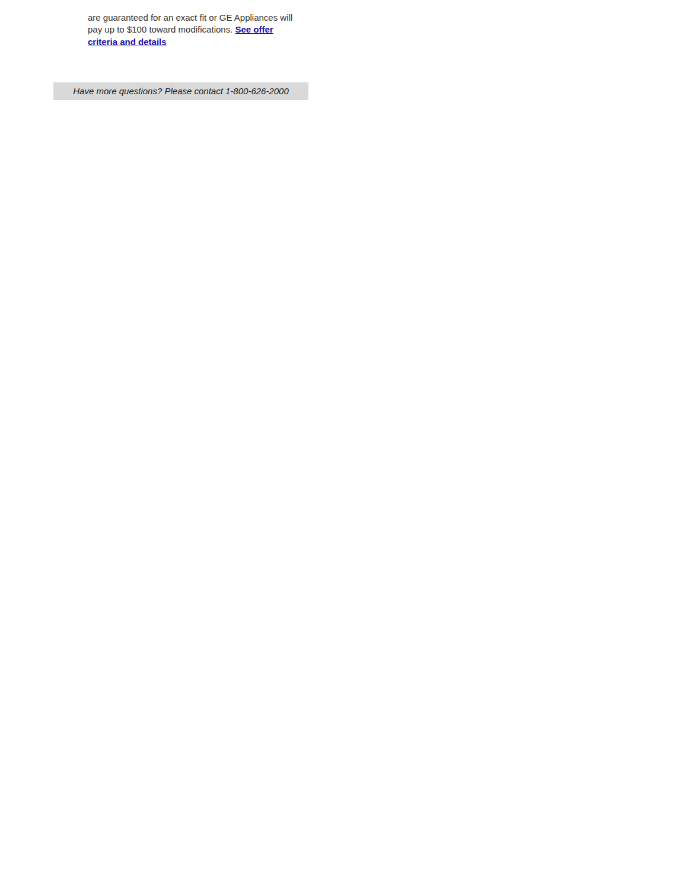are guaranteed for an exact fit or GE Appliances will pay up to $100 toward modifications. See offer criteria and details
Have more questions? Please contact 1-800-626-2000